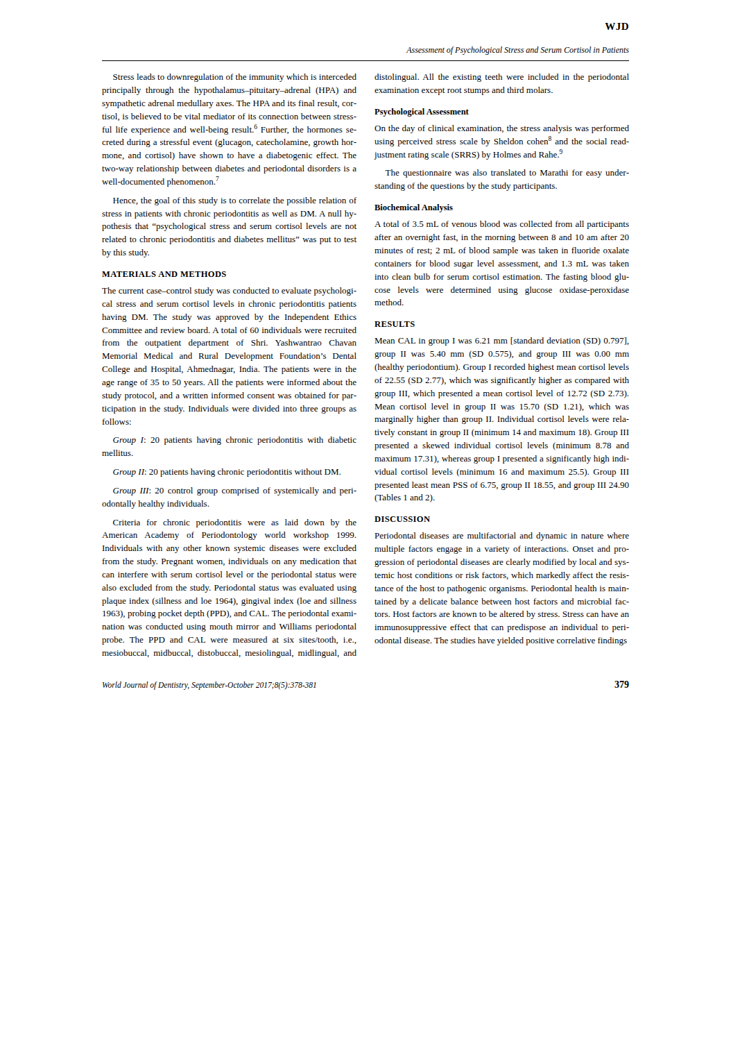WJD
Assessment of Psychological Stress and Serum Cortisol in Patients
Stress leads to downregulation of the immunity which is interceded principally through the hypothalamus–pituitary–adrenal (HPA) and sympathetic adrenal medullary axes. The HPA and its final result, cortisol, is believed to be vital mediator of its connection between stressful life experience and well-being result.6 Further, the hormones secreted during a stressful event (glucagon, catecholamine, growth hormone, and cortisol) have shown to have a diabetogenic effect. The two-way relationship between diabetes and periodontal disorders is a well-documented phenomenon.7
Hence, the goal of this study is to correlate the possible relation of stress in patients with chronic periodontitis as well as DM. A null hypothesis that “psychological stress and serum cortisol levels are not related to chronic periodontitis and diabetes mellitus” was put to test by this study.
Materials and Methods
The current case–control study was conducted to evaluate psychological stress and serum cortisol levels in chronic periodontitis patients having DM. The study was approved by the Independent Ethics Committee and review board. A total of 60 individuals were recruited from the outpatient department of Shri. Yashwantrao Chavan Memorial Medical and Rural Development Foundation’s Dental College and Hospital, Ahmednagar, India. The patients were in the age range of 35 to 50 years. All the patients were informed about the study protocol, and a written informed consent was obtained for participation in the study. Individuals were divided into three groups as follows:
Group I: 20 patients having chronic periodontitis with diabetic mellitus.
Group II: 20 patients having chronic periodontitis without DM.
Group III: 20 control group comprised of systemically and periodontally healthy individuals.
Criteria for chronic periodontitis were as laid down by the American Academy of Periodontology world workshop 1999. Individuals with any other known systemic diseases were excluded from the study. Pregnant women, individuals on any medication that can interfere with serum cortisol level or the periodontal status were also excluded from the study. Periodontal status was evaluated using plaque index (sillness and loe 1964), gingival index (loe and sillness 1963), probing pocket depth (PPD), and CAL. The periodontal examination was conducted using mouth mirror and Williams periodontal probe. The PPD and CAL were measured at six sites/tooth, i.e., mesiobuccal, midbuccal, distobuccal, mesiolingual, midlingual, and distolingual. All the existing teeth were included in the periodontal examination except root stumps and third molars.
Psychological Assessment
On the day of clinical examination, the stress analysis was performed using perceived stress scale by Sheldon cohen8 and the social readjustment rating scale (SRRS) by Holmes and Rahe.9
The questionnaire was also translated to Marathi for easy understanding of the questions by the study participants.
Biochemical Analysis
A total of 3.5 mL of venous blood was collected from all participants after an overnight fast, in the morning between 8 and 10 am after 20 minutes of rest; 2 mL of blood sample was taken in fluoride oxalate containers for blood sugar level assessment, and 1.3 mL was taken into clean bulb for serum cortisol estimation. The fasting blood glucose levels were determined using glucose oxidase-peroxidase method.
Results
Mean CAL in group I was 6.21 mm [standard deviation (SD) 0.797], group II was 5.40 mm (SD 0.575), and group III was 0.00 mm (healthy periodontium). Group I recorded highest mean cortisol levels of 22.55 (SD 2.77), which was significantly higher as compared with group III, which presented a mean cortisol level of 12.72 (SD 2.73). Mean cortisol level in group II was 15.70 (SD 1.21), which was marginally higher than group II. Individual cortisol levels were relatively constant in group II (minimum 14 and maximum 18). Group III presented a skewed individual cortisol levels (minimum 8.78 and maximum 17.31), whereas group I presented a significantly high individual cortisol levels (minimum 16 and maximum 25.5). Group III presented least mean PSS of 6.75, group II 18.55, and group III 24.90 (Tables 1 and 2).
Discussion
Periodontal diseases are multifactorial and dynamic in nature where multiple factors engage in a variety of interactions. Onset and progression of periodontal diseases are clearly modified by local and systemic host conditions or risk factors, which markedly affect the resistance of the host to pathogenic organisms. Periodontal health is maintained by a delicate balance between host factors and microbial factors. Host factors are known to be altered by stress. Stress can have an immunosuppressive effect that can predispose an individual to periodontal disease. The studies have yielded positive correlative findings
World Journal of Dentistry, September-October 2017;8(5):378-381 379